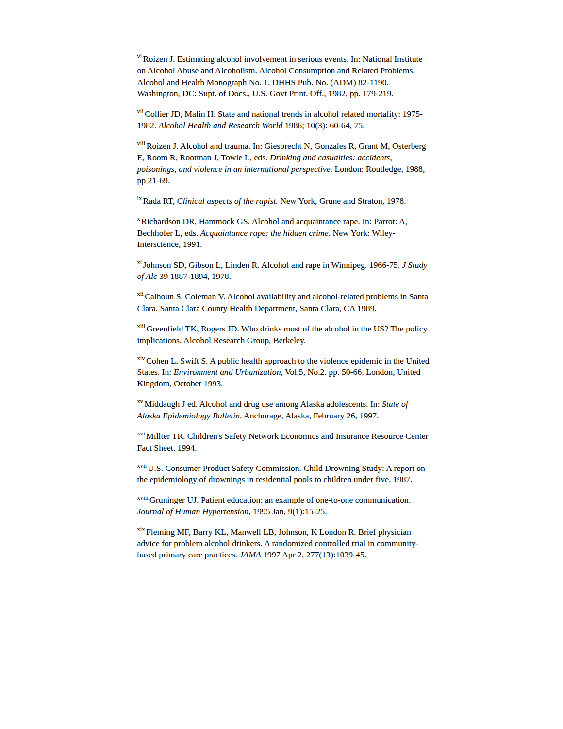viRoizen J. Estimating alcohol involvement in serious events. In: National Institute on Alcohol Abuse and Alcoholism. Alcohol Consumption and Related Problems. Alcohol and Health Monograph No. 1. DHHS Pub. No. (ADM) 82-1190. Washington, DC: Supt. of Docs., U.S. Govt Print. Off., 1982, pp. 179-219.
viiCollier JD, Malin H. State and national trends in alcohol related mortality: 1975-1982. Alcohol Health and Research World 1986; 10(3): 60-64, 75.
viiiRoizen J. Alcohol and trauma. In: Giesbrecht N, Gonzales R, Grant M, Osterberg E, Room R, Rootman J, Towle L, eds. Drinking and casualties: accidents, poisonings, and violence in an international perspective. London: Routledge, 1988, pp 21-69.
ixRada RT, Clinical aspects of the rapist. New York, Grune and Straton, 1978.
xRichardson DR, Hammock GS. Alcohol and acquaintance rape. In: Parrot: A, Bechhofer L, eds. Acquaintance rape: the hidden crime. New York: Wiley-Interscience, 1991.
xiJohnson SD, Gibson L, Linden R. Alcohol and rape in Winnipeg. 1966-75. J Study of Alc 39 1887-1894, 1978.
xiiCalhoun S, Coleman V. Alcohol availability and alcohol-related problems in Santa Clara. Santa Clara County Health Department, Santa Clara, CA 1989.
xiiiGreenfield TK, Rogers JD. Who drinks most of the alcohol in the US? The policy implications. Alcohol Research Group, Berkeley.
xivCohen L, Swift S. A public health approach to the violence epidemic in the United States. In: Environment and Urbanization, Vol.5, No.2. pp. 50-66. London, United Kingdom, October 1993.
xvMiddaugh J ed. Alcohol and drug use among Alaska adolescents. In: State of Alaska Epidemiology Bulletin. Anchorage, Alaska, February 26, 1997.
xviMillter TR. Children's Safety Network Economics and Insurance Resource Center Fact Sheet. 1994.
xviiU.S. Consumer Product Safety Commission. Child Drowning Study: A report on the epidemiology of drownings in residential pools to children under five. 1987.
xviiiGruninger UJ. Patient education: an example of one-to-one communication. Journal of Human Hypertension, 1995 Jan, 9(1):15-25.
xixFleming MF, Barry KL, Manwell LB, Johnson, K London R. Brief physician advice for problem alcohol drinkers. A randomized controlled trial in community-based primary care practices. JAMA 1997 Apr 2, 277(13):1039-45.